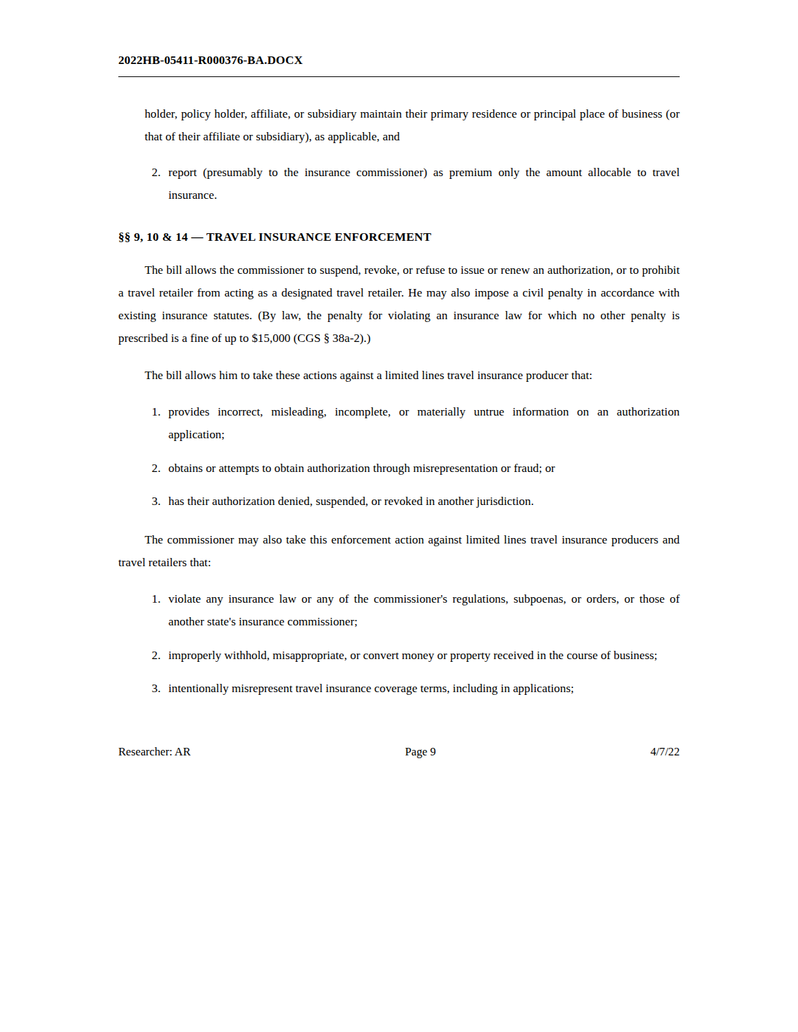2022HB-05411-R000376-BA.DOCX
holder, policy holder, affiliate, or subsidiary maintain their primary residence or principal place of business (or that of their affiliate or subsidiary), as applicable, and
report (presumably to the insurance commissioner) as premium only the amount allocable to travel insurance.
§§ 9, 10 & 14 — TRAVEL INSURANCE ENFORCEMENT
The bill allows the commissioner to suspend, revoke, or refuse to issue or renew an authorization, or to prohibit a travel retailer from acting as a designated travel retailer. He may also impose a civil penalty in accordance with existing insurance statutes. (By law, the penalty for violating an insurance law for which no other penalty is prescribed is a fine of up to $15,000 (CGS § 38a-2).)
The bill allows him to take these actions against a limited lines travel insurance producer that:
provides incorrect, misleading, incomplete, or materially untrue information on an authorization application;
obtains or attempts to obtain authorization through misrepresentation or fraud; or
has their authorization denied, suspended, or revoked in another jurisdiction.
The commissioner may also take this enforcement action against limited lines travel insurance producers and travel retailers that:
violate any insurance law or any of the commissioner's regulations, subpoenas, or orders, or those of another state's insurance commissioner;
improperly withhold, misappropriate, or convert money or property received in the course of business;
intentionally misrepresent travel insurance coverage terms, including in applications;
Researcher: AR Page 9 4/7/22